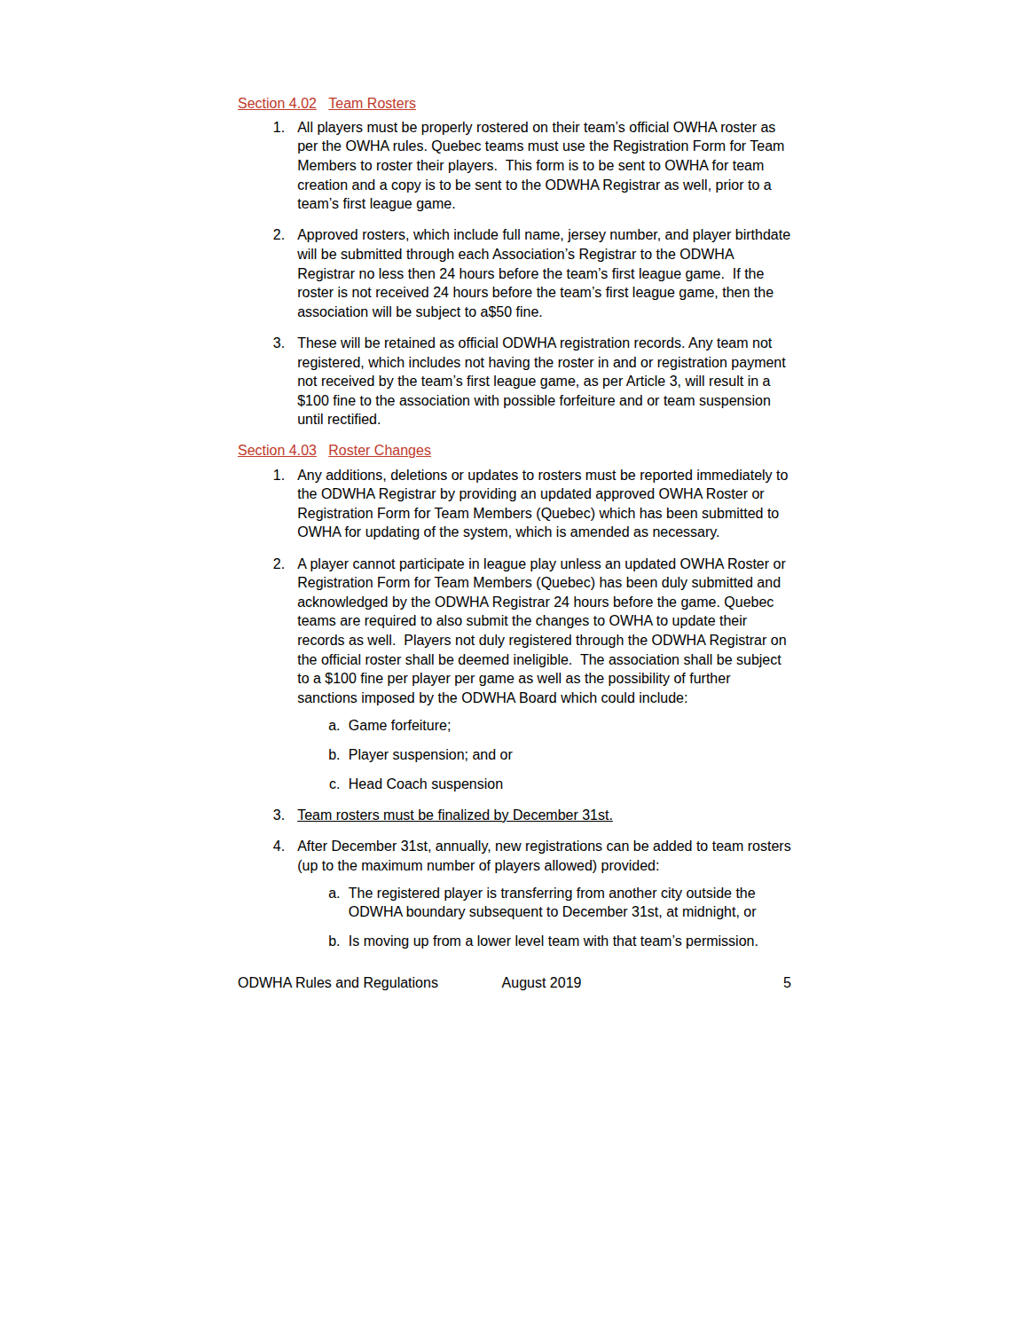Section 4.02 Team Rosters
All players must be properly rostered on their team’s official OWHA roster as per the OWHA rules. Quebec teams must use the Registration Form for Team Members to roster their players. This form is to be sent to OWHA for team creation and a copy is to be sent to the ODWHA Registrar as well, prior to a team’s first league game.
Approved rosters, which include full name, jersey number, and player birthdate will be submitted through each Association’s Registrar to the ODWHA Registrar no less then 24 hours before the team’s first league game. If the roster is not received 24 hours before the team’s first league game, then the association will be subject to a$50 fine.
These will be retained as official ODWHA registration records. Any team not registered, which includes not having the roster in and or registration payment not received by the team’s first league game, as per Article 3, will result in a $100 fine to the association with possible forfeiture and or team suspension until rectified.
Section 4.03 Roster Changes
Any additions, deletions or updates to rosters must be reported immediately to the ODWHA Registrar by providing an updated approved OWHA Roster or Registration Form for Team Members (Quebec) which has been submitted to OWHA for updating of the system, which is amended as necessary.
A player cannot participate in league play unless an updated OWHA Roster or Registration Form for Team Members (Quebec) has been duly submitted and acknowledged by the ODWHA Registrar 24 hours before the game. Quebec teams are required to also submit the changes to OWHA to update their records as well. Players not duly registered through the ODWHA Registrar on the official roster shall be deemed ineligible. The association shall be subject to a $100 fine per player per game as well as the possibility of further sanctions imposed by the ODWHA Board which could include:
Game forfeiture;
Player suspension; and or
Head Coach suspension
Team rosters must be finalized by December 31st.
After December 31st, annually, new registrations can be added to team rosters (up to the maximum number of players allowed) provided:
The registered player is transferring from another city outside the ODWHA boundary subsequent to December 31st, at midnight, or
Is moving up from a lower level team with that team’s permission.
ODWHA Rules and Regulations August 2019 5